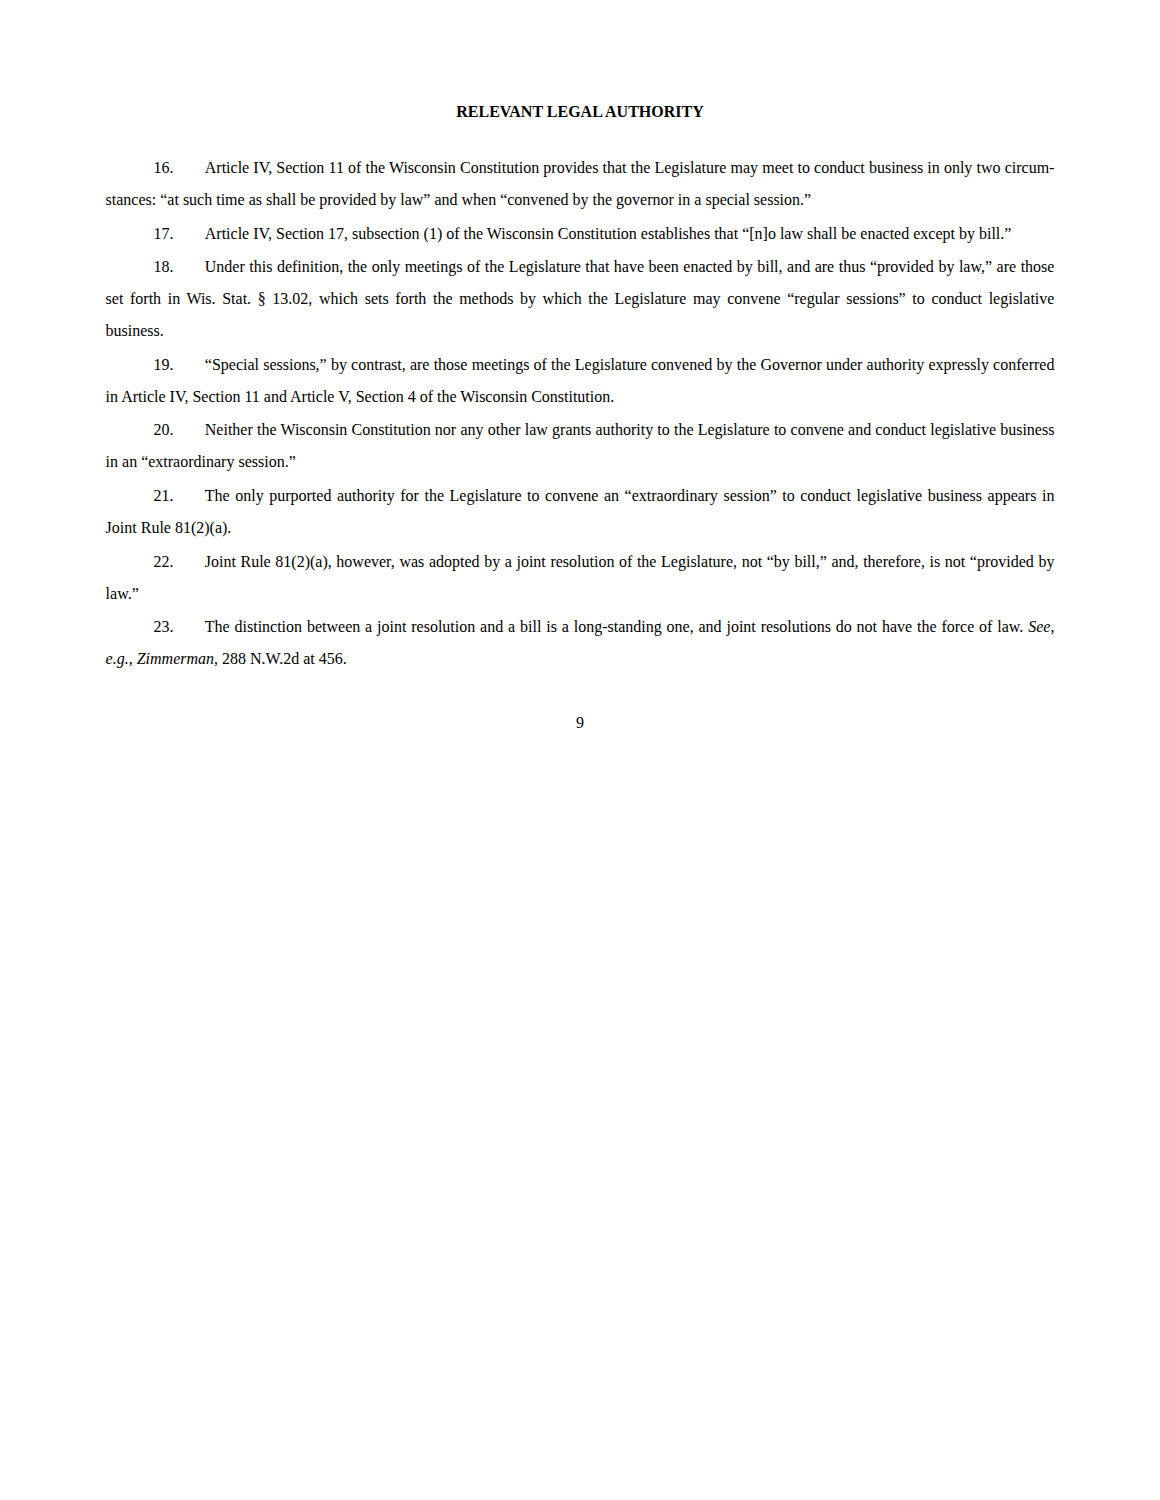Relevant Legal Authority
Article IV, Section 11 of the Wisconsin Constitution provides that the Legislature may meet to conduct business in only two circumstances: “at such time as shall be provided by law” and when “convened by the governor in a special session.”
Article IV, Section 17, subsection (1) of the Wisconsin Constitution establishes that “[n]o law shall be enacted except by bill.”
Under this definition, the only meetings of the Legislature that have been enacted by bill, and are thus “provided by law,” are those set forth in Wis. Stat. § 13.02, which sets forth the methods by which the Legislature may convene “regular sessions” to conduct legislative business.
“Special sessions,” by contrast, are those meetings of the Legislature convened by the Governor under authority expressly conferred in Article IV, Section 11 and Article V, Section 4 of the Wisconsin Constitution.
Neither the Wisconsin Constitution nor any other law grants authority to the Legislature to convene and conduct legislative business in an “extraordinary session.”
The only purported authority for the Legislature to convene an “extraordinary session” to conduct legislative business appears in Joint Rule 81(2)(a).
Joint Rule 81(2)(a), however, was adopted by a joint resolution of the Legislature, not “by bill,” and, therefore, is not “provided by law.”
The distinction between a joint resolution and a bill is a long-standing one, and joint resolutions do not have the force of law. See, e.g., Zimmerman, 288 N.W.2d at 456.
9